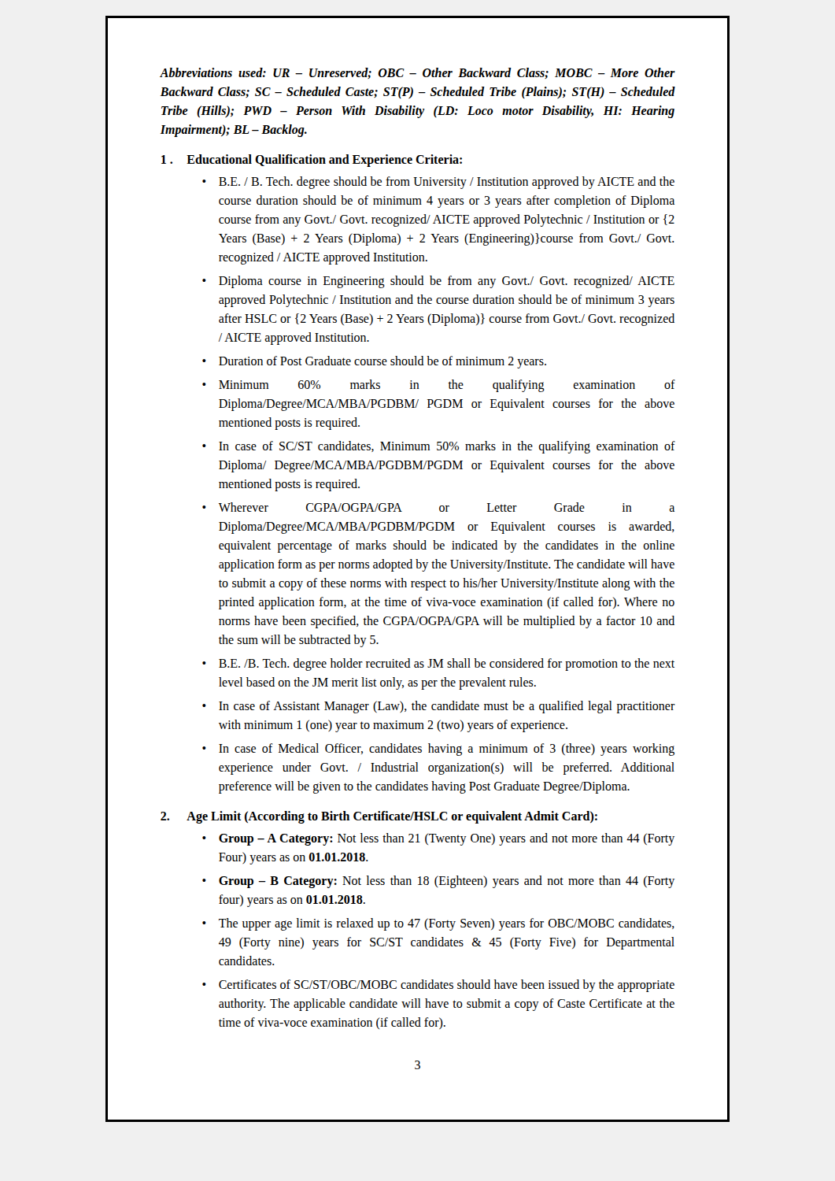Abbreviations used: UR – Unreserved; OBC – Other Backward Class; MOBC – More Other Backward Class; SC – Scheduled Caste; ST(P) – Scheduled Tribe (Plains); ST(H) – Scheduled Tribe (Hills); PWD – Person With Disability (LD: Loco motor Disability, HI: Hearing Impairment); BL – Backlog.
1 . Educational Qualification and Experience Criteria:
B.E. / B. Tech. degree should be from University / Institution approved by AICTE and the course duration should be of minimum 4 years or 3 years after completion of Diploma course from any Govt./ Govt. recognized/ AICTE approved Polytechnic / Institution or {2 Years (Base) + 2 Years (Diploma) + 2 Years (Engineering)}course from Govt./ Govt. recognized / AICTE approved Institution.
Diploma course in Engineering should be from any Govt./ Govt. recognized/ AICTE approved Polytechnic / Institution and the course duration should be of minimum 3 years after HSLC or {2 Years (Base) + 2 Years (Diploma)} course from Govt./ Govt. recognized / AICTE approved Institution.
Duration of Post Graduate course should be of minimum 2 years.
Minimum 60% marks in the qualifying examination of Diploma/Degree/MCA/MBA/PGDBM/ PGDM or Equivalent courses for the above mentioned posts is required.
In case of SC/ST candidates, Minimum 50% marks in the qualifying examination of Diploma/ Degree/MCA/MBA/PGDBM/PGDM or Equivalent courses for the above mentioned posts is required.
Wherever CGPA/OGPA/GPA or Letter Grade in a Diploma/Degree/MCA/MBA/PGDBM/PGDM or Equivalent courses is awarded, equivalent percentage of marks should be indicated by the candidates in the online application form as per norms adopted by the University/Institute. The candidate will have to submit a copy of these norms with respect to his/her University/Institute along with the printed application form, at the time of viva-voce examination (if called for). Where no norms have been specified, the CGPA/OGPA/GPA will be multiplied by a factor 10 and the sum will be subtracted by 5.
B.E. /B. Tech. degree holder recruited as JM shall be considered for promotion to the next level based on the JM merit list only, as per the prevalent rules.
In case of Assistant Manager (Law), the candidate must be a qualified legal practitioner with minimum 1 (one) year to maximum 2 (two) years of experience.
In case of Medical Officer, candidates having a minimum of 3 (three) years working experience under Govt. / Industrial organization(s) will be preferred. Additional preference will be given to the candidates having Post Graduate Degree/Diploma.
2. Age Limit (According to Birth Certificate/HSLC or equivalent Admit Card):
Group – A Category: Not less than 21 (Twenty One) years and not more than 44 (Forty Four) years as on 01.01.2018.
Group – B Category: Not less than 18 (Eighteen) years and not more than 44 (Forty four) years as on 01.01.2018.
The upper age limit is relaxed up to 47 (Forty Seven) years for OBC/MOBC candidates, 49 (Forty nine) years for SC/ST candidates & 45 (Forty Five) for Departmental candidates.
Certificates of SC/ST/OBC/MOBC candidates should have been issued by the appropriate authority. The applicable candidate will have to submit a copy of Caste Certificate at the time of viva-voce examination (if called for).
3